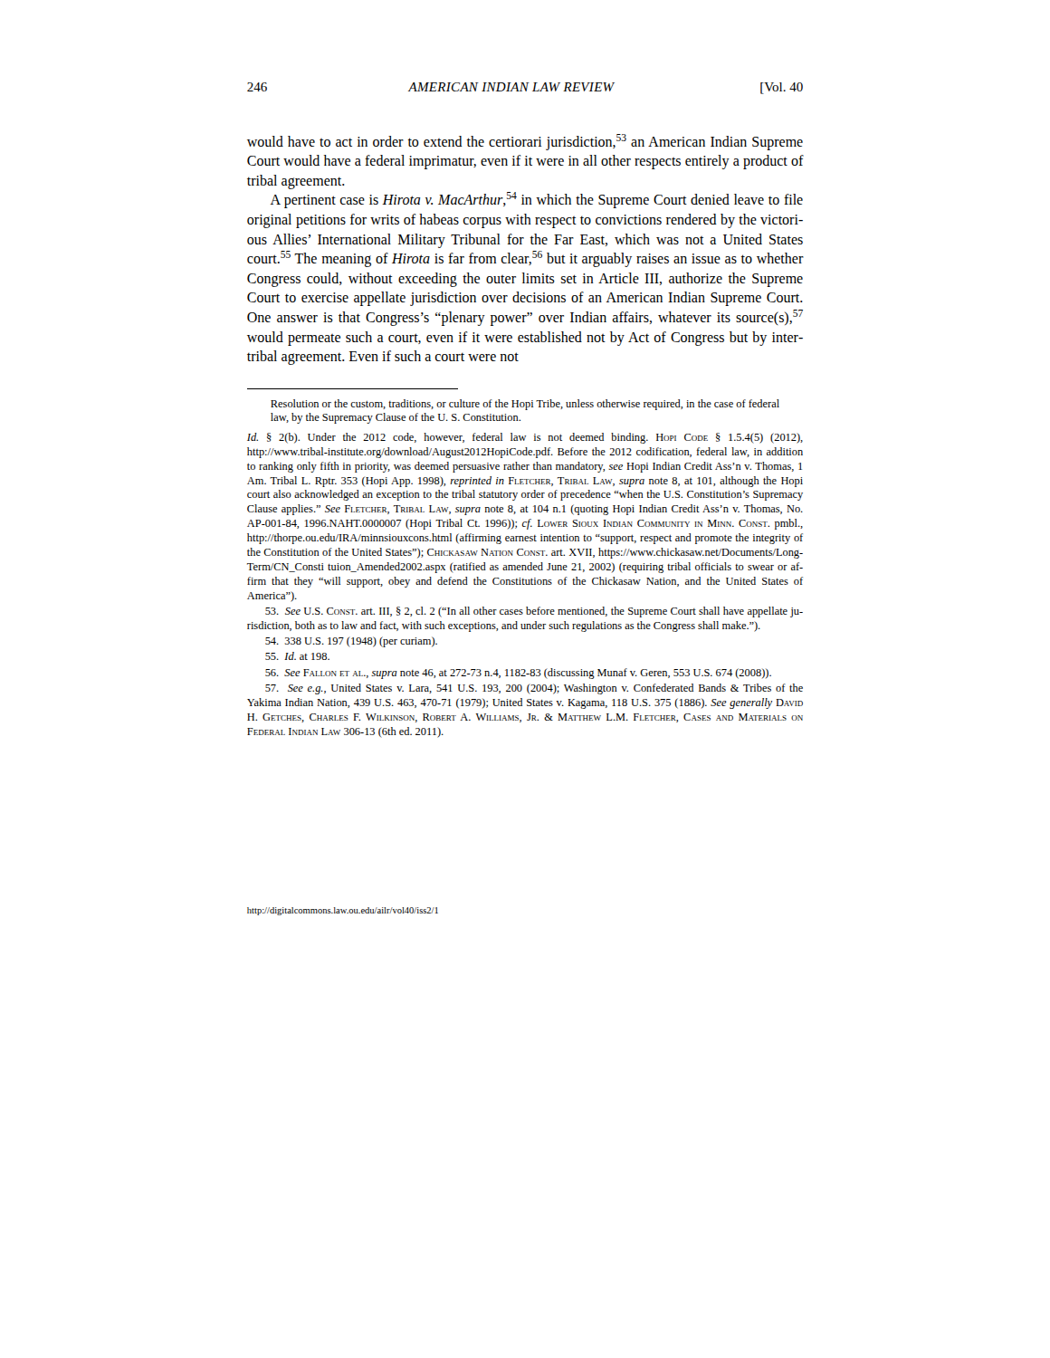246 AMERICAN INDIAN LAW REVIEW [Vol. 40
would have to act in order to extend the certiorari jurisdiction,53 an American Indian Supreme Court would have a federal imprimatur, even if it were in all other respects entirely a product of tribal agreement.
A pertinent case is Hirota v. MacArthur,54 in which the Supreme Court denied leave to file original petitions for writs of habeas corpus with respect to convictions rendered by the victorious Allies’ International Military Tribunal for the Far East, which was not a United States court.55 The meaning of Hirota is far from clear,56 but it arguably raises an issue as to whether Congress could, without exceeding the outer limits set in Article III, authorize the Supreme Court to exercise appellate jurisdiction over decisions of an American Indian Supreme Court. One answer is that Congress’s “plenary power” over Indian affairs, whatever its source(s),57 would permeate such a court, even if it were established not by Act of Congress but by intertribal agreement. Even if such a court were not
Resolution or the custom, traditions, or culture of the Hopi Tribe, unless otherwise required, in the case of federal law, by the Supremacy Clause of the U. S. Constitution.
Id. § 2(b). Under the 2012 code, however, federal law is not deemed binding. Hopi Code § 1.5.4(5) (2012), http://www.tribal-institute.org/download/August2012HopiCode.pdf. Before the 2012 codification, federal law, in addition to ranking only fifth in priority, was deemed persuasive rather than mandatory, see Hopi Indian Credit Ass’n v. Thomas, 1 Am. Tribal L. Rptr. 353 (Hopi App. 1998), reprinted in Fletcher, Tribal Law, supra note 8, at 101, although the Hopi court also acknowledged an exception to the tribal statutory order of precedence “when the U.S. Constitution’s Supremacy Clause applies.” See Fletcher, Tribal Law, supra note 8, at 104 n.1 (quoting Hopi Indian Credit Ass’n v. Thomas, No. AP-001-84, 1996.NAHT.0000007 (Hopi Tribal Ct. 1996)); cf. Lower Sioux Indian Community in Minn. Const. pmbl., http://thorpe.ou.edu/IRA/minnsiouxcons.html (affirming earnest intention to “support, respect and promote the integrity of the Constitution of the United States”); Chickasaw Nation Const. art. XVII, https://www.chickasaw.net/Documents/Long-Term/CN_Consti tuion_Amended2002.aspx (ratified as amended June 21, 2002) (requiring tribal officials to swear or affirm that they “will support, obey and defend the Constitutions of the Chickasaw Nation, and the United States of America”).
53. See U.S. Const. art. III, § 2, cl. 2 (“In all other cases before mentioned, the Supreme Court shall have appellate jurisdiction, both as to law and fact, with such exceptions, and under such regulations as the Congress shall make.”).
54. 338 U.S. 197 (1948) (per curiam).
55. Id. at 198.
56. See Fallon et al., supra note 46, at 272-73 n.4, 1182-83 (discussing Munaf v. Geren, 553 U.S. 674 (2008)).
57. See e.g., United States v. Lara, 541 U.S. 193, 200 (2004); Washington v. Confederated Bands & Tribes of the Yakima Indian Nation, 439 U.S. 463, 470-71 (1979); United States v. Kagama, 118 U.S. 375 (1886). See generally David H. Getches, Charles F. Wilkinson, Robert A. Williams, Jr. & Matthew L.M. Fletcher, Cases and Materials on Federal Indian Law 306-13 (6th ed. 2011).
http://digitalcommons.law.ou.edu/ailr/vol40/iss2/1